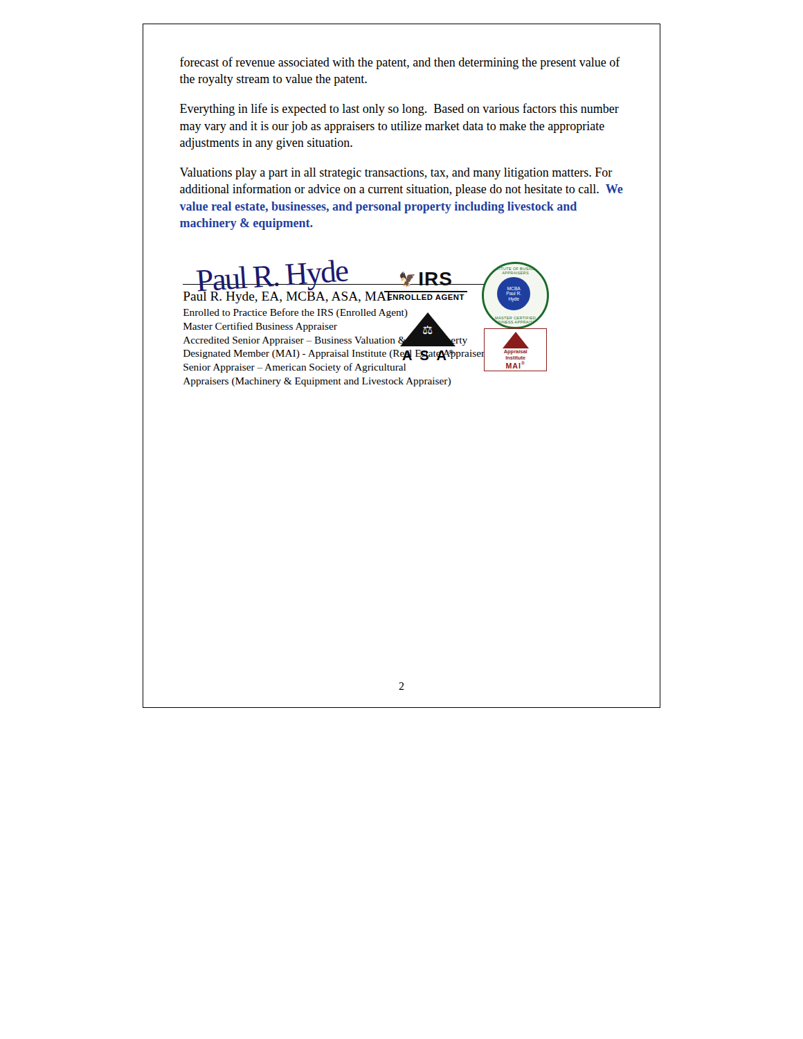forecast of revenue associated with the patent, and then determining the present value of the royalty stream to value the patent.
Everything in life is expected to last only so long. Based on various factors this number may vary and it is our job as appraisers to utilize market data to make the appropriate adjustments in any given situation.
Valuations play a part in all strategic transactions, tax, and many litigation matters. For additional information or advice on a current situation, please do not hesitate to call. We value real estate, businesses, and personal property including livestock and machinery & equipment.
Paul R. Hyde
Paul R. Hyde, EA, MCBA, ASA, MAI
Enrolled to Practice Before the IRS (Enrolled Agent)
Master Certified Business Appraiser
Accredited Senior Appraiser – Business Valuation & Real Property
Designated Member (MAI) - Appraisal Institute (Real Estate Appraiser)
Senior Appraiser – American Society of Agricultural
Appraisers (Machinery & Equipment and Livestock Appraiser)
🦅IRS
ENROLLED AGENT
⚖
A S A®
INSTITUTE OF BUSINESS APPRAISERS
MCBA
Paul R.
Hyde
MASTER CERTIFIED BUSINESS APPRAISER
Copyright © 2007 Institute of Business Appraisers
Appraisal
Institute
MAI®
2